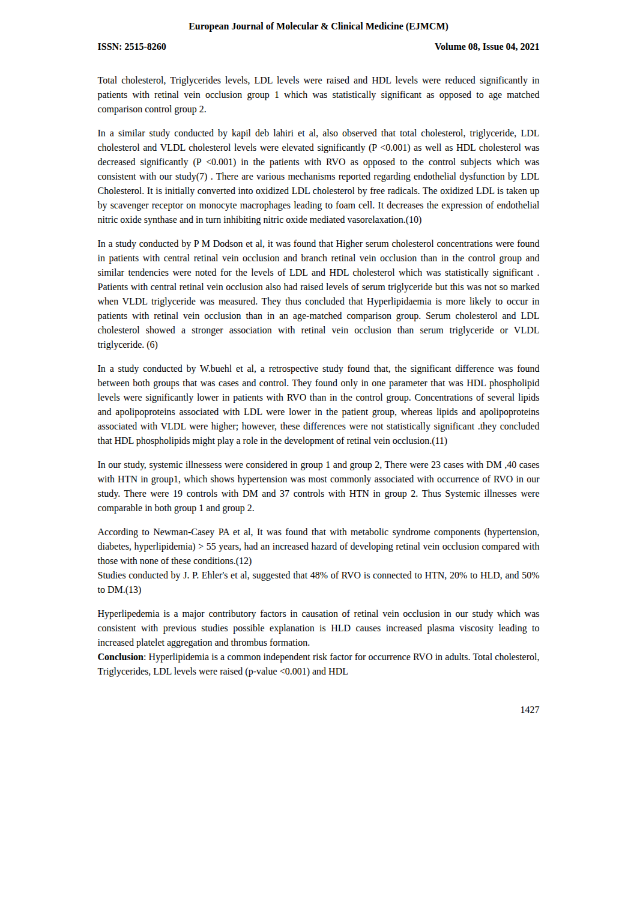European Journal of Molecular & Clinical Medicine (EJMCM)
ISSN: 2515-8260 Volume 08, Issue 04, 2021
Total cholesterol, Triglycerides levels, LDL levels were raised and HDL levels were reduced significantly in patients with retinal vein occlusion group 1 which was statistically significant as opposed to age matched comparison control group 2.
In a similar study conducted by kapil deb lahiri et al, also observed that total cholesterol, triglyceride, LDL cholesterol and VLDL cholesterol levels were elevated significantly (P <0.001) as well as HDL cholesterol was decreased significantly (P <0.001) in the patients with RVO as opposed to the control subjects which was consistent with our study(7) . There are various mechanisms reported regarding endothelial dysfunction by LDL Cholesterol. It is initially converted into oxidized LDL cholesterol by free radicals. The oxidized LDL is taken up by scavenger receptor on monocyte macrophages leading to foam cell. It decreases the expression of endothelial nitric oxide synthase and in turn inhibiting nitric oxide mediated vasorelaxation.(10)
In a study conducted by P M Dodson et al, it was found that Higher serum cholesterol concentrations were found in patients with central retinal vein occlusion and branch retinal vein occlusion than in the control group and similar tendencies were noted for the levels of LDL and HDL cholesterol which was statistically significant . Patients with central retinal vein occlusion also had raised levels of serum triglyceride but this was not so marked when VLDL triglyceride was measured. They thus concluded that Hyperlipidaemia is more likely to occur in patients with retinal vein occlusion than in an age-matched comparison group. Serum cholesterol and LDL cholesterol showed a stronger association with retinal vein occlusion than serum triglyceride or VLDL triglyceride. (6)
In a study conducted by W.buehl et al, a retrospective study found that, the significant difference was found between both groups that was cases and control. They found only in one parameter that was HDL phospholipid levels were significantly lower in patients with RVO than in the control group. Concentrations of several lipids and apolipoproteins associated with LDL were lower in the patient group, whereas lipids and apolipoproteins associated with VLDL were higher; however, these differences were not statistically significant .they concluded that HDL phospholipids might play a role in the development of retinal vein occlusion.(11)
In our study, systemic illnessess were considered in group 1 and group 2, There were 23 cases with DM ,40 cases with HTN in group1, which shows hypertension was most commonly associated with occurrence of RVO in our study. There were 19 controls with DM and 37 controls with HTN in group 2. Thus Systemic illnesses were comparable in both group 1 and group 2.
According to Newman-Casey PA et al, It was found that with metabolic syndrome components (hypertension, diabetes, hyperlipidemia) > 55 years, had an increased hazard of developing retinal vein occlusion compared with those with none of these conditions.(12)
Studies conducted by J. P. Ehler's et al, suggested that 48% of RVO is connected to HTN, 20% to HLD, and 50% to DM.(13)
Hyperlipedemia is a major contributory factors in causation of retinal vein occlusion in our study which was consistent with previous studies possible explanation is HLD causes increased plasma viscosity leading to increased platelet aggregation and thrombus formation.
Conclusion: Hyperlipidemia is a common independent risk factor for occurrence RVO in adults. Total cholesterol, Triglycerides, LDL levels were raised (p-value <0.001) and HDL
1427